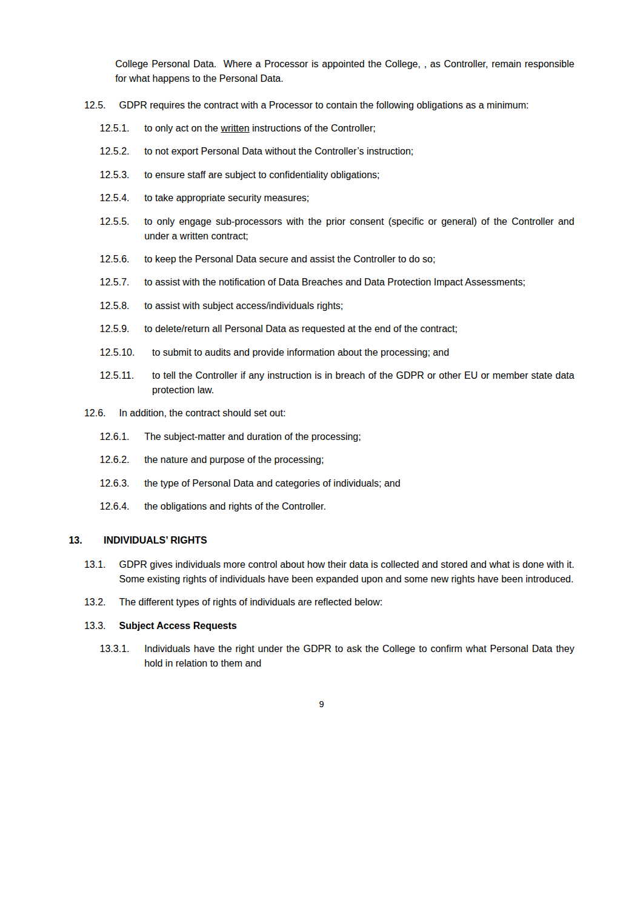College Personal Data. Where a Processor is appointed the College, , as Controller, remain responsible for what happens to the Personal Data.
12.5. GDPR requires the contract with a Processor to contain the following obligations as a minimum:
12.5.1. to only act on the written instructions of the Controller;
12.5.2. to not export Personal Data without the Controller’s instruction;
12.5.3. to ensure staff are subject to confidentiality obligations;
12.5.4. to take appropriate security measures;
12.5.5. to only engage sub-processors with the prior consent (specific or general) of the Controller and under a written contract;
12.5.6. to keep the Personal Data secure and assist the Controller to do so;
12.5.7. to assist with the notification of Data Breaches and Data Protection Impact Assessments;
12.5.8. to assist with subject access/individuals rights;
12.5.9. to delete/return all Personal Data as requested at the end of the contract;
12.5.10. to submit to audits and provide information about the processing; and
12.5.11. to tell the Controller if any instruction is in breach of the GDPR or other EU or member state data protection law.
12.6. In addition, the contract should set out:
12.6.1. The subject-matter and duration of the processing;
12.6.2. the nature and purpose of the processing;
12.6.3. the type of Personal Data and categories of individuals; and
12.6.4. the obligations and rights of the Controller.
13. Individuals’ Rights
13.1. GDPR gives individuals more control about how their data is collected and stored and what is done with it. Some existing rights of individuals have been expanded upon and some new rights have been introduced.
13.2. The different types of rights of individuals are reflected below:
13.3. Subject Access Requests
13.3.1. Individuals have the right under the GDPR to ask the College to confirm what Personal Data they hold in relation to them and
9